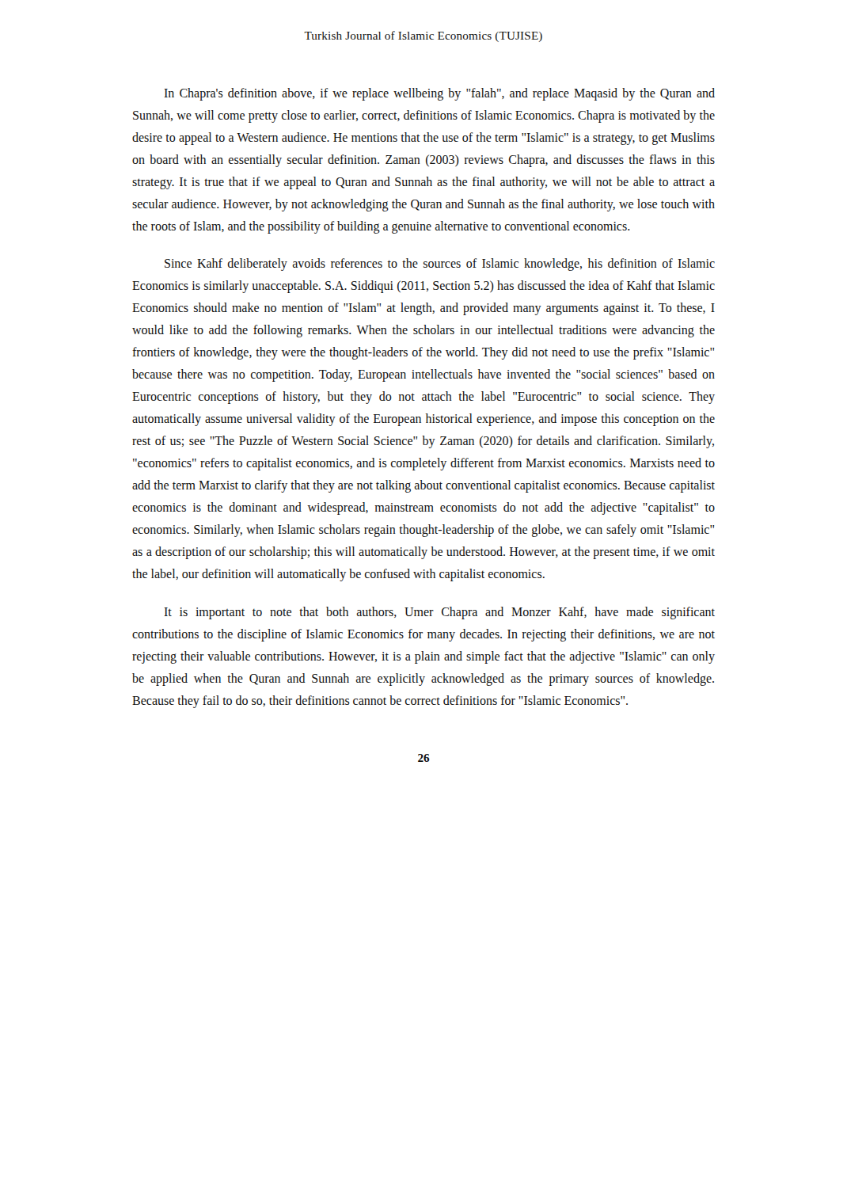Turkish Journal of Islamic Economics (TUJISE)
In Chapra's definition above, if we replace wellbeing by "falah", and replace Maqasid by the Quran and Sunnah, we will come pretty close to earlier, correct, definitions of Islamic Economics. Chapra is motivated by the desire to appeal to a Western audience. He mentions that the use of the term "Islamic" is a strategy, to get Muslims on board with an essentially secular definition. Zaman (2003) reviews Chapra, and discusses the flaws in this strategy. It is true that if we appeal to Quran and Sunnah as the final authority, we will not be able to attract a secular audience. However, by not acknowledging the Quran and Sunnah as the final authority, we lose touch with the roots of Islam, and the possibility of building a genuine alternative to conventional economics.
Since Kahf deliberately avoids references to the sources of Islamic knowledge, his definition of Islamic Economics is similarly unacceptable. S.A. Siddiqui (2011, Section 5.2) has discussed the idea of Kahf that Islamic Economics should make no mention of "Islam" at length, and provided many arguments against it. To these, I would like to add the following remarks. When the scholars in our intellectual traditions were advancing the frontiers of knowledge, they were the thought-leaders of the world. They did not need to use the prefix "Islamic" because there was no competition. Today, European intellectuals have invented the "social sciences" based on Eurocentric conceptions of history, but they do not attach the label "Eurocentric" to social science. They automatically assume universal validity of the European historical experience, and impose this conception on the rest of us; see "The Puzzle of Western Social Science" by Zaman (2020) for details and clarification. Similarly, "economics" refers to capitalist economics, and is completely different from Marxist economics. Marxists need to add the term Marxist to clarify that they are not talking about conventional capitalist economics. Because capitalist economics is the dominant and widespread, mainstream economists do not add the adjective "capitalist" to economics. Similarly, when Islamic scholars regain thought-leadership of the globe, we can safely omit "Islamic" as a description of our scholarship; this will automatically be understood. However, at the present time, if we omit the label, our definition will automatically be confused with capitalist economics.
It is important to note that both authors, Umer Chapra and Monzer Kahf, have made significant contributions to the discipline of Islamic Economics for many decades. In rejecting their definitions, we are not rejecting their valuable contributions. However, it is a plain and simple fact that the adjective "Islamic" can only be applied when the Quran and Sunnah are explicitly acknowledged as the primary sources of knowledge. Because they fail to do so, their definitions cannot be correct definitions for "Islamic Economics".
26